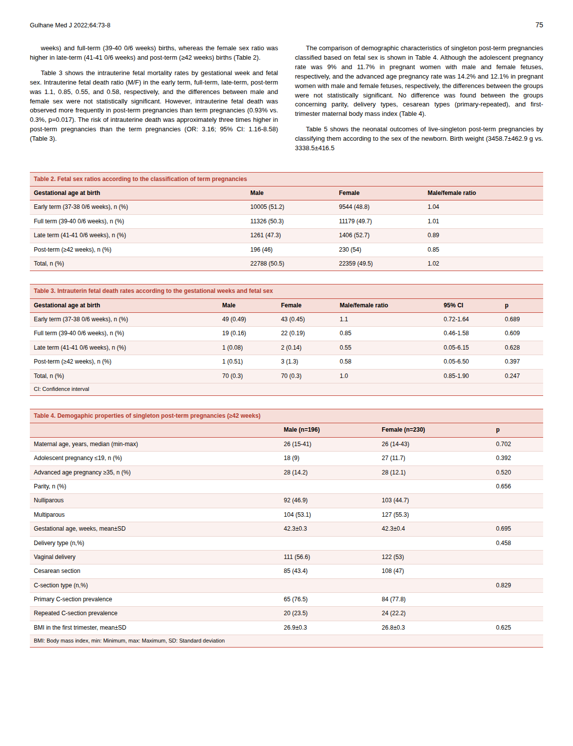Gulhane Med J 2022;64:73-8 75
weeks) and full-term (39-40 0/6 weeks) births, whereas the female sex ratio was higher in late-term (41-41 0/6 weeks) and post-term (≥42 weeks) births (Table 2).
Table 3 shows the intrauterine fetal mortality rates by gestational week and fetal sex. Intrauterine fetal death ratio (M/F) in the early term, full-term, late-term, post-term was 1.1, 0.85, 0.55, and 0.58, respectively, and the differences between male and female sex were not statistically significant. However, intrauterine fetal death was observed more frequently in post-term pregnancies than term pregnancies (0.93% vs. 0.3%, p=0.017). The risk of intrauterine death was approximately three times higher in post-term pregnancies than the term pregnancies (OR: 3.16; 95% CI: 1.16-8.58) (Table 3).
The comparison of demographic characteristics of singleton post-term pregnancies classified based on fetal sex is shown in Table 4. Although the adolescent pregnancy rate was 9% and 11.7% in pregnant women with male and female fetuses, respectively, and the advanced age pregnancy rate was 14.2% and 12.1% in pregnant women with male and female fetuses, respectively, the differences between the groups were not statistically significant. No difference was found between the groups concerning parity, delivery types, cesarean types (primary-repeated), and first-trimester maternal body mass index (Table 4).
Table 5 shows the neonatal outcomes of live-singleton post-term pregnancies by classifying them according to the sex of the newborn. Birth weight (3458.7±462.9 g vs. 3338.5±416.5
Table 2. Fetal sex ratios according to the classification of term pregnancies
| Gestational age at birth | Male | Female | Male/female ratio |
| --- | --- | --- | --- |
| Early term (37-38 0/6 weeks), n (%) | 10005 (51.2) | 9544 (48.8) | 1.04 |
| Full term (39-40 0/6 weeks), n (%) | 11326 (50.3) | 11179 (49.7) | 1.01 |
| Late term (41-41 0/6 weeks), n (%) | 1261 (47.3) | 1406 (52.7) | 0.89 |
| Post-term (≥42 weeks), n (%) | 196 (46) | 230 (54) | 0.85 |
| Total, n (%) | 22788 (50.5) | 22359 (49.5) | 1.02 |
Table 3. Intrauterin fetal death rates according to the gestational weeks and fetal sex
| Gestational age at birth | Male | Female | Male/female ratio | 95% CI | p |
| --- | --- | --- | --- | --- | --- |
| Early term (37-38 0/6 weeks), n (%) | 49 (0.49) | 43 (0.45) | 1.1 | 0.72-1.64 | 0.689 |
| Full term (39-40 0/6 weeks), n (%) | 19 (0.16) | 22 (0.19) | 0.85 | 0.46-1.58 | 0.609 |
| Late term (41-41 0/6 weeks), n (%) | 1 (0.08) | 2 (0.14) | 0.55 | 0.05-6.15 | 0.628 |
| Post-term (≥42 weeks), n (%) | 1 (0.51) | 3 (1.3) | 0.58 | 0.05-6.50 | 0.397 |
| Total, n (%) | 70 (0.3) | 70 (0.3) | 1.0 | 0.85-1.90 | 0.247 |
| CI: Confidence interval |
Table 4. Demogaphic properties of singleton post-term pregnancies (≥42 weeks)
| | Male (n=196) | Female (n=230) | p |
| --- | --- | --- | --- |
| Maternal age, years, median (min-max) | 26 (15-41) | 26 (14-43) | 0.702 |
| Adolescent pregnancy ≤19, n (%) | 18 (9) | 27 (11.7) | 0.392 |
| Advanced age pregnancy ≥35, n (%) | 28 (14.2) | 28 (12.1) | 0.520 |
| Parity, n (%) | | | 0.656 |
| Nulliparous | 92 (46.9) | 103 (44.7) | |
| Multiparous | 104 (53.1) | 127 (55.3) | |
| Gestational age, weeks, mean±SD | 42.3±0.3 | 42.3±0.4 | 0.695 |
| Delivery type (n,%) | | | 0.458 |
| Vaginal delivery | 111 (56.6) | 122 (53) | |
| Cesarean section | 85 (43.4) | 108 (47) | |
| C-section type (n,%) | | | 0.829 |
| Primary C-section prevalence | 65 (76.5) | 84 (77.8) | |
| Repeated C-section prevalence | 20 (23.5) | 24 (22.2) | |
| BMI in the first trimester, mean±SD | 26.9±0.3 | 26.8±0.3 | 0.625 |
| BMI: Body mass index, min: Minimum, max: Maximum, SD: Standard deviation |